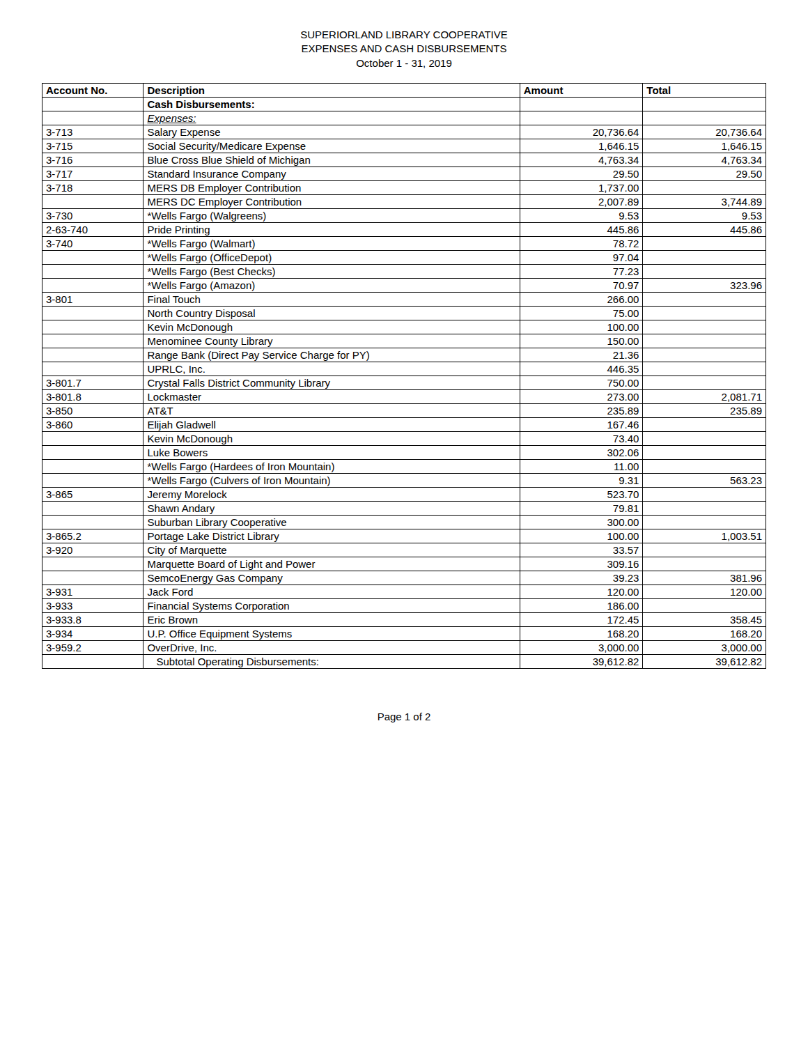SUPERIORLAND LIBRARY COOPERATIVE
EXPENSES AND CASH DISBURSEMENTS
October 1 - 31, 2019
| Account No. | Description | Amount | Total |
| --- | --- | --- | --- |
| | Cash Disbursements: | | |
| | Expenses: | | |
| 3-713 | Salary Expense | 20,736.64 | 20,736.64 |
| 3-715 | Social Security/Medicare Expense | 1,646.15 | 1,646.15 |
| 3-716 | Blue Cross Blue Shield of Michigan | 4,763.34 | 4,763.34 |
| 3-717 | Standard Insurance Company | 29.50 | 29.50 |
| 3-718 | MERS DB Employer Contribution | 1,737.00 | |
| | MERS DC Employer Contribution | 2,007.89 | 3,744.89 |
| 3-730 | *Wells Fargo (Walgreens) | 9.53 | 9.53 |
| 2-63-740 | Pride Printing | 445.86 | 445.86 |
| 3-740 | *Wells Fargo (Walmart) | 78.72 | |
| | *Wells Fargo (OfficeDepot) | 97.04 | |
| | *Wells Fargo (Best Checks) | 77.23 | |
| | *Wells Fargo (Amazon) | 70.97 | 323.96 |
| 3-801 | Final Touch | 266.00 | |
| | North Country Disposal | 75.00 | |
| | Kevin McDonough | 100.00 | |
| | Menominee County Library | 150.00 | |
| | Range Bank (Direct Pay Service Charge for PY) | 21.36 | |
| | UPRLC, Inc. | 446.35 | |
| 3-801.7 | Crystal Falls District Community Library | 750.00 | |
| 3-801.8 | Lockmaster | 273.00 | 2,081.71 |
| 3-850 | AT&T | 235.89 | 235.89 |
| 3-860 | Elijah Gladwell | 167.46 | |
| | Kevin McDonough | 73.40 | |
| | Luke Bowers | 302.06 | |
| | *Wells Fargo (Hardees of Iron Mountain) | 11.00 | |
| | *Wells Fargo (Culvers of Iron Mountain) | 9.31 | 563.23 |
| 3-865 | Jeremy Morelock | 523.70 | |
| | Shawn Andary | 79.81 | |
| | Suburban Library Cooperative | 300.00 | |
| 3-865.2 | Portage Lake District Library | 100.00 | 1,003.51 |
| 3-920 | City of Marquette | 33.57 | |
| | Marquette Board of Light and Power | 309.16 | |
| | SemcoEnergy Gas Company | 39.23 | 381.96 |
| 3-931 | Jack Ford | 120.00 | 120.00 |
| 3-933 | Financial Systems Corporation | 186.00 | |
| 3-933.8 | Eric Brown | 172.45 | 358.45 |
| 3-934 | U.P. Office Equipment Systems | 168.20 | 168.20 |
| 3-959.2 | OverDrive, Inc. | 3,000.00 | 3,000.00 |
| | Subtotal Operating Disbursements: | 39,612.82 | 39,612.82 |
Page 1 of 2